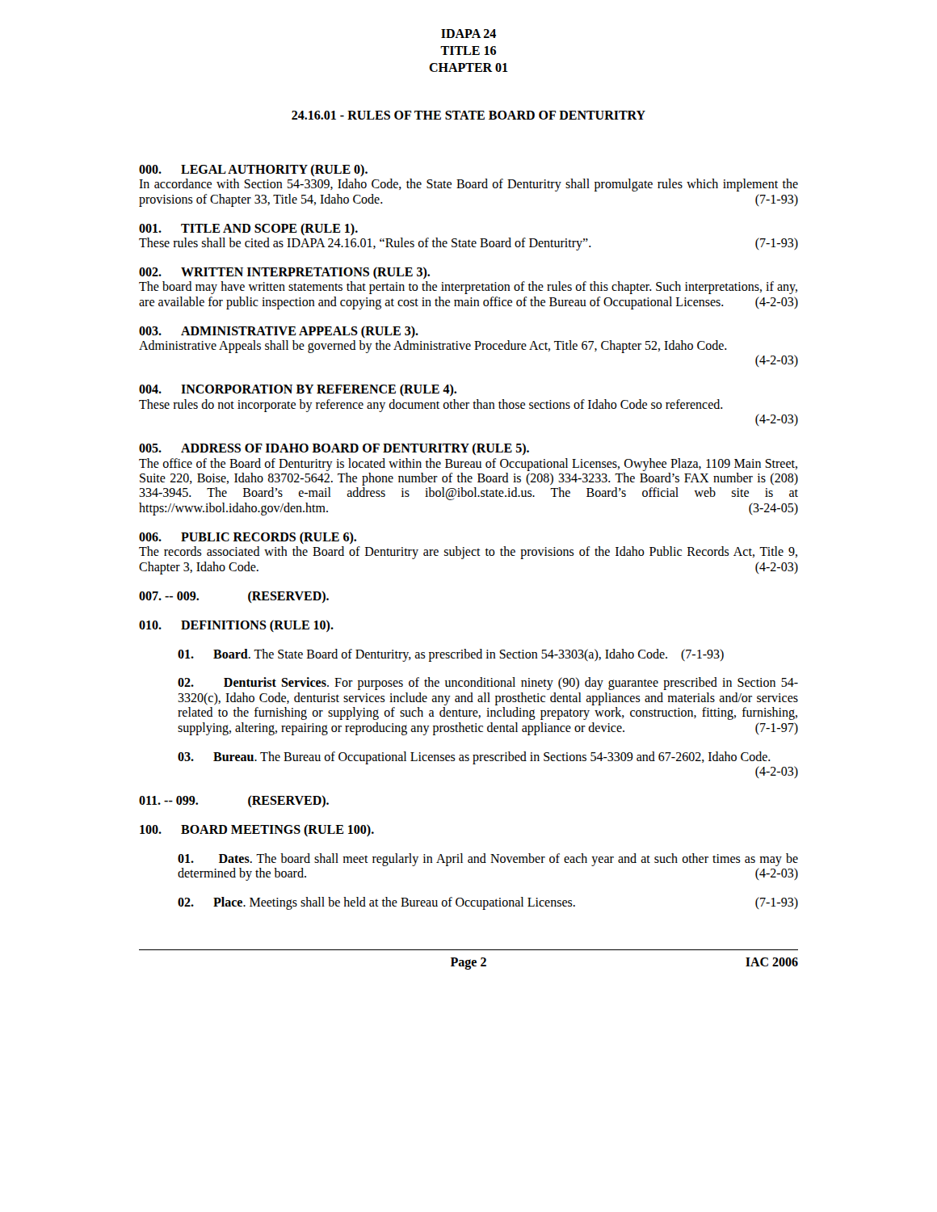IDAPA 24
TITLE 16
CHAPTER 01
24.16.01 - RULES OF THE STATE BOARD OF DENTURITRY
000. LEGAL AUTHORITY (RULE 0).
In accordance with Section 54-3309, Idaho Code, the State Board of Denturitry shall promulgate rules which implement the provisions of Chapter 33, Title 54, Idaho Code.(7-1-93)
001. TITLE AND SCOPE (RULE 1).
These rules shall be cited as IDAPA 24.16.01, “Rules of the State Board of Denturitry”.(7-1-93)
002. WRITTEN INTERPRETATIONS (RULE 3).
The board may have written statements that pertain to the interpretation of the rules of this chapter. Such interpretations, if any, are available for public inspection and copying at cost in the main office of the Bureau of Occupational Licenses.(4-2-03)
003. ADMINISTRATIVE APPEALS (RULE 3).
Administrative Appeals shall be governed by the Administrative Procedure Act, Title 67, Chapter 52, Idaho Code.
(4-2-03)
004. INCORPORATION BY REFERENCE (RULE 4).
These rules do not incorporate by reference any document other than those sections of Idaho Code so referenced.
(4-2-03)
005. ADDRESS OF IDAHO BOARD OF DENTURITRY (RULE 5).
The office of the Board of Denturitry is located within the Bureau of Occupational Licenses, Owyhee Plaza, 1109 Main Street, Suite 220, Boise, Idaho 83702-5642. The phone number of the Board is (208) 334-3233. The Board’s FAX number is (208) 334-3945. The Board’s e-mail address is ibol@ibol.state.id.us. The Board’s official web site is at https://www.ibol.idaho.gov/den.htm.(3-24-05)
006. PUBLIC RECORDS (RULE 6).
The records associated with the Board of Denturitry are subject to the provisions of the Idaho Public Records Act, Title 9, Chapter 3, Idaho Code.(4-2-03)
007. -- 009.(RESERVED).
010. DEFINITIONS (RULE 10).
01. Board. The State Board of Denturitry, as prescribed in Section 54-3303(a), Idaho Code. (7-1-93)
02. Denturist Services. For purposes of the unconditional ninety (90) day guarantee prescribed in Section 54-3320(c), Idaho Code, denturist services include any and all prosthetic dental appliances and materials and/or services related to the furnishing or supplying of such a denture, including prepatory work, construction, fitting, furnishing, supplying, altering, repairing or reproducing any prosthetic dental appliance or device.(7-1-97)
03. Bureau. The Bureau of Occupational Licenses as prescribed in Sections 54-3309 and 67-2602, Idaho Code.(4-2-03)
011. -- 099.(RESERVED).
100. BOARD MEETINGS (RULE 100).
01. Dates. The board shall meet regularly in April and November of each year and at such other times as may be determined by the board.(4-2-03)
02. Place. Meetings shall be held at the Bureau of Occupational Licenses.(7-1-93)
Page 2 IAC 2006